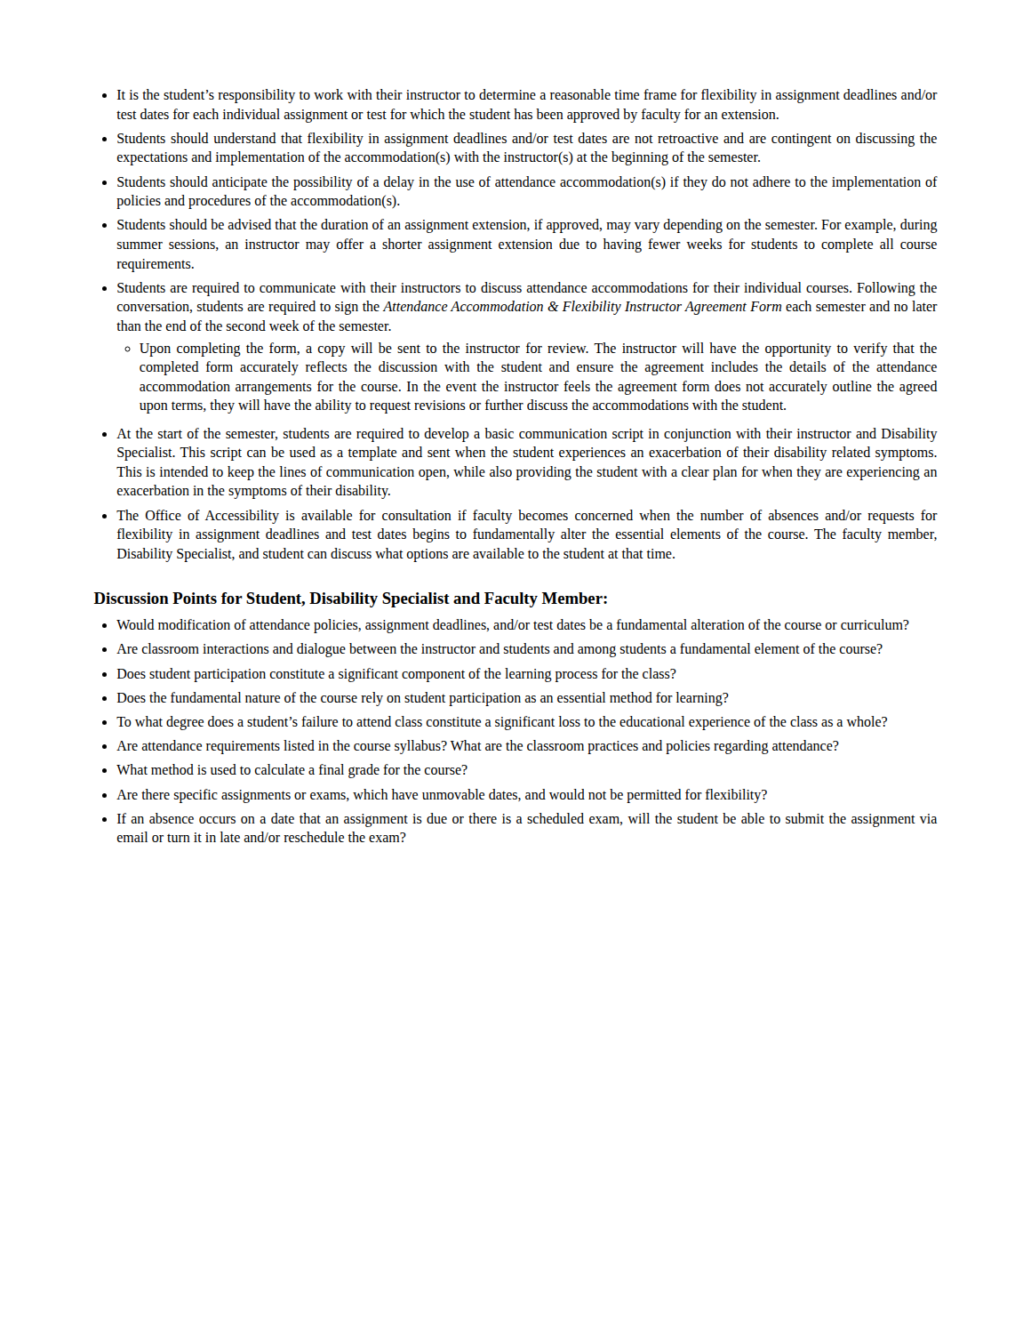It is the student’s responsibility to work with their instructor to determine a reasonable time frame for flexibility in assignment deadlines and/or test dates for each individual assignment or test for which the student has been approved by faculty for an extension.
Students should understand that flexibility in assignment deadlines and/or test dates are not retroactive and are contingent on discussing the expectations and implementation of the accommodation(s) with the instructor(s) at the beginning of the semester.
Students should anticipate the possibility of a delay in the use of attendance accommodation(s) if they do not adhere to the implementation of policies and procedures of the accommodation(s).
Students should be advised that the duration of an assignment extension, if approved, may vary depending on the semester. For example, during summer sessions, an instructor may offer a shorter assignment extension due to having fewer weeks for students to complete all course requirements.
Students are required to communicate with their instructors to discuss attendance accommodations for their individual courses. Following the conversation, students are required to sign the Attendance Accommodation & Flexibility Instructor Agreement Form each semester and no later than the end of the second week of the semester.
Upon completing the form, a copy will be sent to the instructor for review. The instructor will have the opportunity to verify that the completed form accurately reflects the discussion with the student and ensure the agreement includes the details of the attendance accommodation arrangements for the course. In the event the instructor feels the agreement form does not accurately outline the agreed upon terms, they will have the ability to request revisions or further discuss the accommodations with the student.
At the start of the semester, students are required to develop a basic communication script in conjunction with their instructor and Disability Specialist. This script can be used as a template and sent when the student experiences an exacerbation of their disability related symptoms. This is intended to keep the lines of communication open, while also providing the student with a clear plan for when they are experiencing an exacerbation in the symptoms of their disability.
The Office of Accessibility is available for consultation if faculty becomes concerned when the number of absences and/or requests for flexibility in assignment deadlines and test dates begins to fundamentally alter the essential elements of the course. The faculty member, Disability Specialist, and student can discuss what options are available to the student at that time.
Discussion Points for Student, Disability Specialist and Faculty Member:
Would modification of attendance policies, assignment deadlines, and/or test dates be a fundamental alteration of the course or curriculum?
Are classroom interactions and dialogue between the instructor and students and among students a fundamental element of the course?
Does student participation constitute a significant component of the learning process for the class?
Does the fundamental nature of the course rely on student participation as an essential method for learning?
To what degree does a student’s failure to attend class constitute a significant loss to the educational experience of the class as a whole?
Are attendance requirements listed in the course syllabus? What are the classroom practices and policies regarding attendance?
What method is used to calculate a final grade for the course?
Are there specific assignments or exams, which have unmovable dates, and would not be permitted for flexibility?
If an absence occurs on a date that an assignment is due or there is a scheduled exam, will the student be able to submit the assignment via email or turn it in late and/or reschedule the exam?